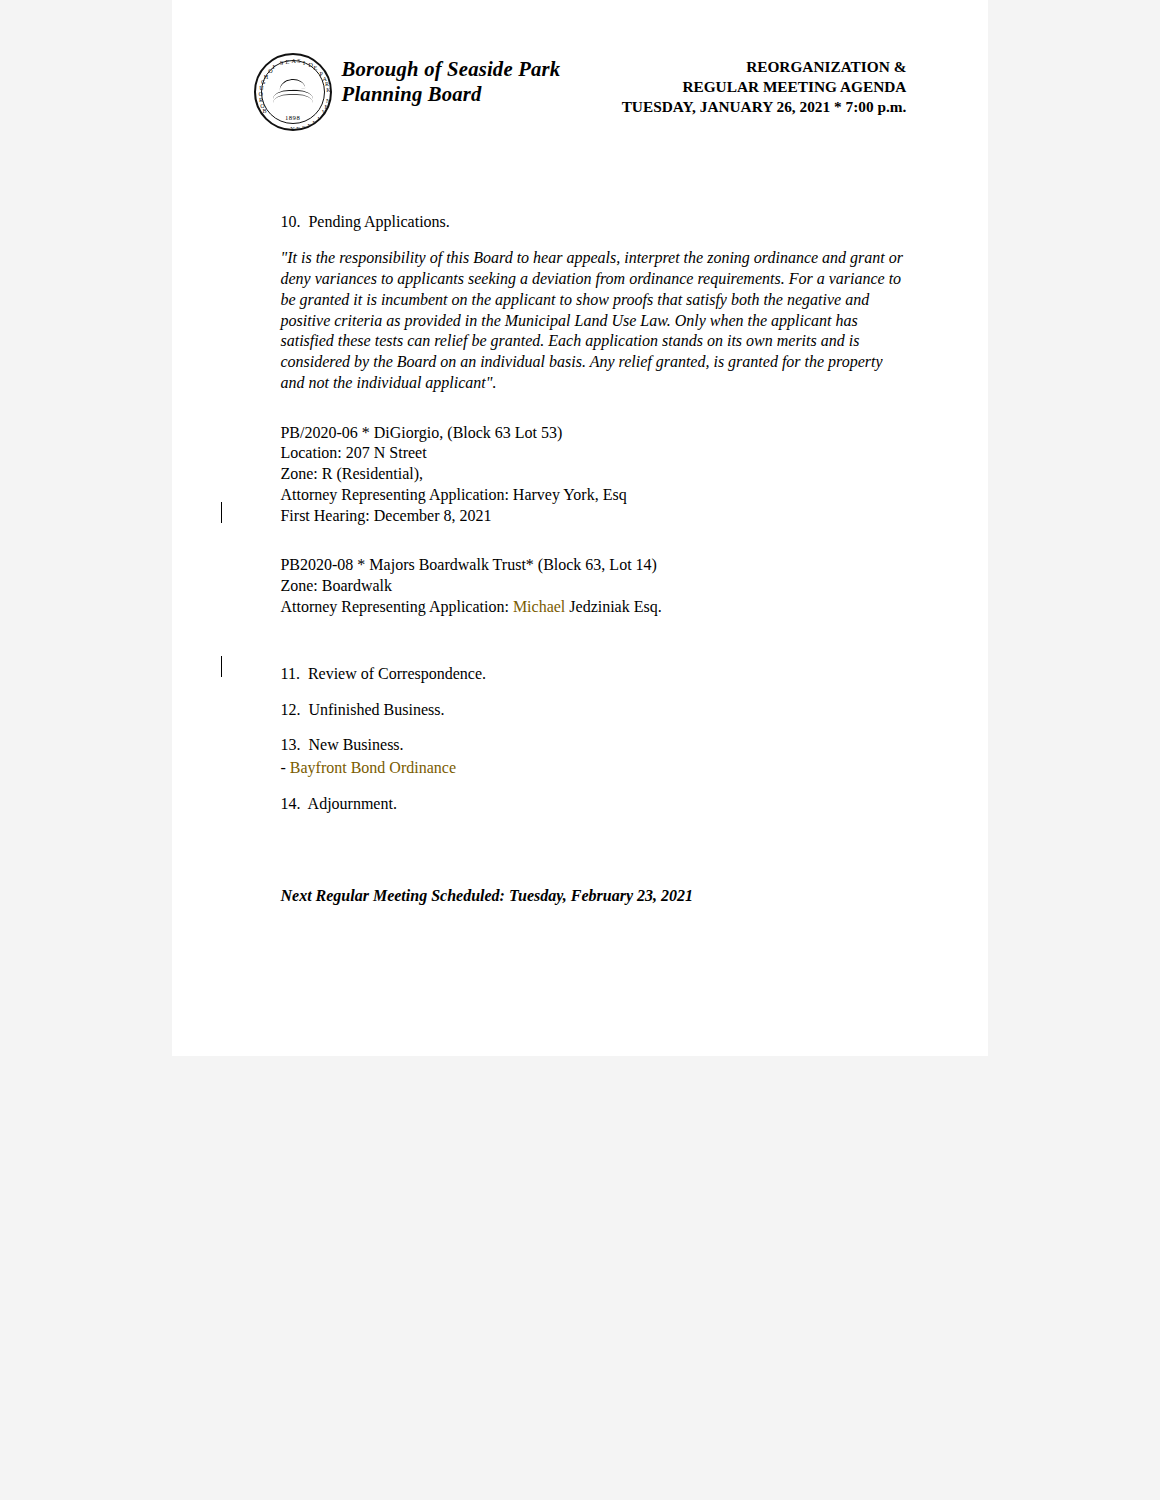B O R O U G H O F S E A S I D E P A R K N E W J E R S E Y
1898
Borough of Seaside Park Planning Board
REORGANIZATION &
REGULAR MEETING AGENDA
TUESDAY, JANUARY 26, 2021 * 7:00 p.m.
10. Pending Applications.
"It is the responsibility of this Board to hear appeals, interpret the zoning ordinance and grant or deny variances to applicants seeking a deviation from ordinance requirements. For a variance to be granted it is incumbent on the applicant to show proofs that satisfy both the negative and positive criteria as provided in the Municipal Land Use Law. Only when the applicant has satisfied these tests can relief be granted. Each application stands on its own merits and is considered by the Board on an individual basis. Any relief granted, is granted for the property and not the individual applicant".
PB/2020-06 * DiGiorgio, (Block 63 Lot 53)
Location: 207 N Street
Zone: R (Residential),
Attorney Representing Application: Harvey York, Esq
First Hearing: December 8, 2021
PB2020-08 * Majors Boardwalk Trust* (Block 63, Lot 14)
Zone: Boardwalk
Attorney Representing Application: Michael Jedziniak Esq.
11. Review of Correspondence.
12. Unfinished Business.
13. New Business.
- Bayfront Bond Ordinance
14. Adjournment.
Next Regular Meeting Scheduled: Tuesday, February 23, 2021